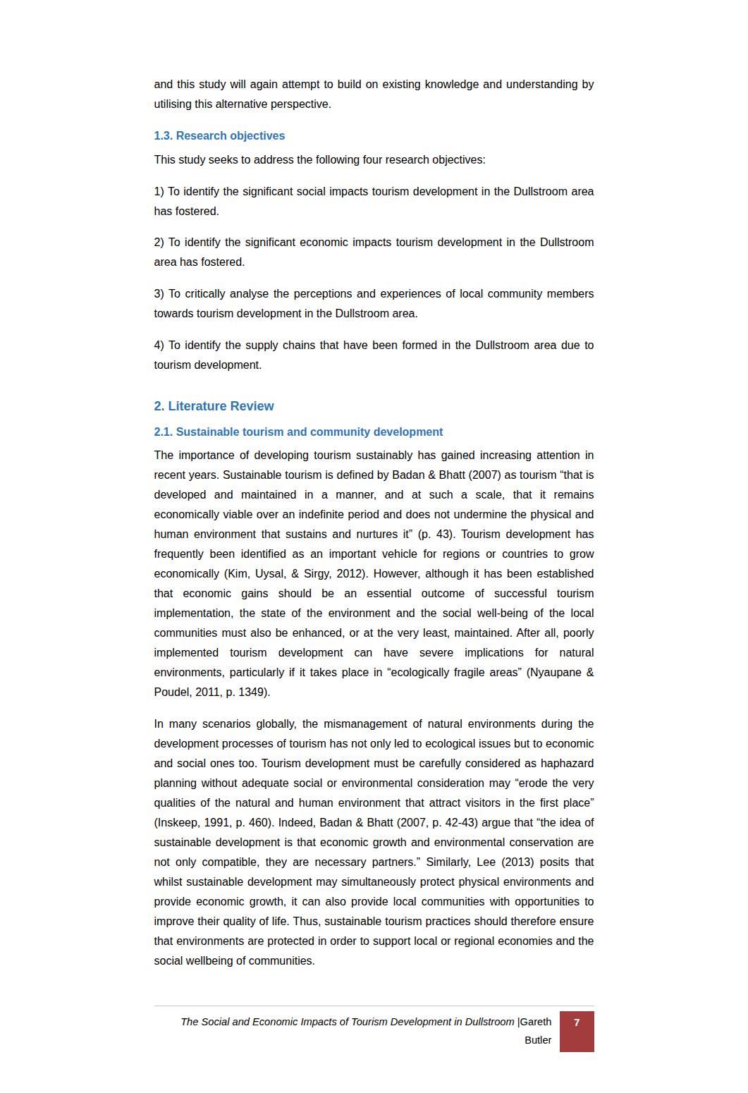and this study will again attempt to build on existing knowledge and understanding by utilising this alternative perspective.
1.3. Research objectives
This study seeks to address the following four research objectives:
1) To identify the significant social impacts tourism development in the Dullstroom area has fostered.
2) To identify the significant economic impacts tourism development in the Dullstroom area has fostered.
3) To critically analyse the perceptions and experiences of local community members towards tourism development in the Dullstroom area.
4) To identify the supply chains that have been formed in the Dullstroom area due to tourism development.
2. Literature Review
2.1. Sustainable tourism and community development
The importance of developing tourism sustainably has gained increasing attention in recent years. Sustainable tourism is defined by Badan & Bhatt (2007) as tourism “that is developed and maintained in a manner, and at such a scale, that it remains economically viable over an indefinite period and does not undermine the physical and human environment that sustains and nurtures it” (p. 43). Tourism development has frequently been identified as an important vehicle for regions or countries to grow economically (Kim, Uysal, & Sirgy, 2012). However, although it has been established that economic gains should be an essential outcome of successful tourism implementation, the state of the environment and the social well-being of the local communities must also be enhanced, or at the very least, maintained. After all, poorly implemented tourism development can have severe implications for natural environments, particularly if it takes place in “ecologically fragile areas” (Nyaupane & Poudel, 2011, p. 1349).
In many scenarios globally, the mismanagement of natural environments during the development processes of tourism has not only led to ecological issues but to economic and social ones too. Tourism development must be carefully considered as haphazard planning without adequate social or environmental consideration may “erode the very qualities of the natural and human environment that attract visitors in the first place” (Inskeep, 1991, p. 460). Indeed, Badan & Bhatt (2007, p. 42-43) argue that “the idea of sustainable development is that economic growth and environmental conservation are not only compatible, they are necessary partners.” Similarly, Lee (2013) posits that whilst sustainable development may simultaneously protect physical environments and provide economic growth, it can also provide local communities with opportunities to improve their quality of life. Thus, sustainable tourism practices should therefore ensure that environments are protected in order to support local or regional economies and the social wellbeing of communities.
The Social and Economic Impacts of Tourism Development in Dullstroom |Gareth Butler
7